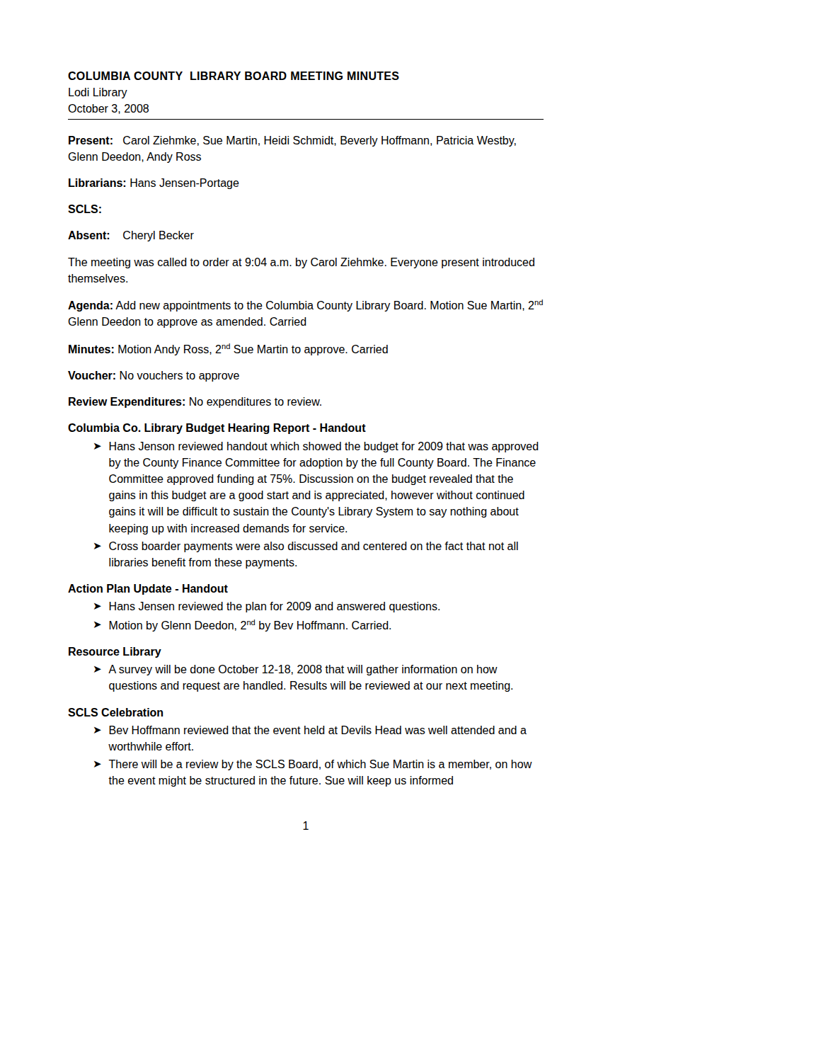COLUMBIA COUNTY LIBRARY BOARD MEETING MINUTES
Lodi Library
October 3, 2008
Present: Carol Ziehmke, Sue Martin, Heidi Schmidt, Beverly Hoffmann, Patricia Westby, Glenn Deedon, Andy Ross
Librarians: Hans Jensen-Portage
SCLS:
Absent: Cheryl Becker
The meeting was called to order at 9:04 a.m. by Carol Ziehmke. Everyone present introduced themselves.
Agenda: Add new appointments to the Columbia County Library Board. Motion Sue Martin, 2nd Glenn Deedon to approve as amended. Carried
Minutes: Motion Andy Ross, 2nd Sue Martin to approve. Carried
Voucher: No vouchers to approve
Review Expenditures: No expenditures to review.
Columbia Co. Library Budget Hearing Report - Handout
Hans Jenson reviewed handout which showed the budget for 2009 that was approved by the County Finance Committee for adoption by the full County Board. The Finance Committee approved funding at 75%. Discussion on the budget revealed that the gains in this budget are a good start and is appreciated, however without continued gains it will be difficult to sustain the County's Library System to say nothing about keeping up with increased demands for service.
Cross boarder payments were also discussed and centered on the fact that not all libraries benefit from these payments.
Action Plan Update - Handout
Hans Jensen reviewed the plan for 2009 and answered questions.
Motion by Glenn Deedon, 2nd by Bev Hoffmann. Carried.
Resource Library
A survey will be done October 12-18, 2008 that will gather information on how questions and request are handled. Results will be reviewed at our next meeting.
SCLS Celebration
Bev Hoffmann reviewed that the event held at Devils Head was well attended and a worthwhile effort.
There will be a review by the SCLS Board, of which Sue Martin is a member, on how the event might be structured in the future. Sue will keep us informed
1